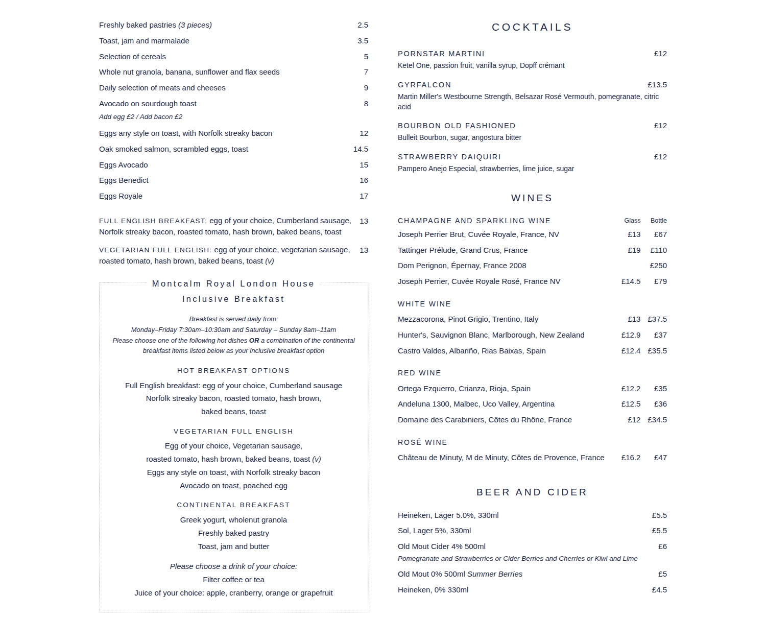Freshly baked pastries (3 pieces) 2.5
Toast, jam and marmalade 3.5
Selection of cereals 5
Whole nut granola, banana, sunflower and flax seeds 7
Daily selection of meats and cheeses 9
Avocado on sourdough toast 8
Add egg £2 / Add bacon £2
Eggs any style on toast, with Norfolk streaky bacon 12
Oak smoked salmon, scrambled eggs, toast 14.5
Eggs Avocado 15
Eggs Benedict 16
Eggs Royale 17
Full English Breakfast: egg of your choice, Cumberland sausage, Norfolk streaky bacon, roasted tomato, hash brown, baked beans, toast
13
Vegetarian Full English: egg of your choice, vegetarian sausage, roasted tomato, hash brown, baked beans, toast (v)
13
Montcalm Royal London House
Inclusive Breakfast
Breakfast is served daily from:
Monday–Friday 7:30am–10:30am and Saturday – Sunday 8am–11am
Please choose one of the following hot dishes OR a combination of the continental breakfast items listed below as your inclusive breakfast option
Hot Breakfast Options
Full English breakfast: egg of your choice, Cumberland sausage
Norfolk streaky bacon, roasted tomato, hash brown,
baked beans, toast
Vegetarian Full English
Egg of your choice, Vegetarian sausage,
roasted tomato, hash brown, baked beans, toast (v)
Eggs any style on toast, with Norfolk streaky bacon
Avocado on toast, poached egg
Continental Breakfast
Greek yogurt, wholenut granola
Freshly baked pastry
Toast, jam and butter
Please choose a drink of your choice:
Filter coffee or tea
Juice of your choice: apple, cranberry, orange or grapefruit
Cocktails
Pornstar Martini£12
Ketel One, passion fruit, vanilla syrup, Dopff crémant
Gyrfalcon£13.5
Martin Miller's Westbourne Strength, Belsazar Rosé Vermouth, pomegranate, citric acid
Bourbon Old Fashioned£12
Bulleit Bourbon, sugar, angostura bitter
Strawberry Daiquiri£12
Pampero Anejo Especial, strawberries, lime juice, sugar
Wines
| Champagne and Sparkling Wine | Glass | Bottle |
| --- | --- | --- |
| Joseph Perrier Brut, Cuvée Royale, France, NV | £13 | £67 |
| Tattinger Prélude, Grand Crus, France | £19 | £110 |
| Dom Perignon, Épernay, France 2008 | | £250 |
| Joseph Perrier, Cuvée Royale Rosé, France NV | £14.5 | £79 |
| White Wine |
| Mezzacorona, Pinot Grigio, Trentino, Italy | £13 | £37.5 |
| Hunter's, Sauvignon Blanc, Marlborough, New Zealand | £12.9 | £37 |
| Castro Valdes, Albariño, Rias Baixas, Spain | £12.4 | £35.5 |
| Red Wine |
| Ortega Ezquerro, Crianza, Rioja, Spain | £12.2 | £35 |
| Andeluna 1300, Malbec, Uco Valley, Argentina | £12.5 | £36 |
| Domaine des Carabiniers, Côtes du Rhône, France | £12 | £34.5 |
| Rosé Wine |
| Château de Minuty, M de Minuty, Côtes de Provence, France | £16.2 | £47 |
Beer and Cider
Heineken, Lager 5.0%, 330ml£5.5
Sol, Lager 5%, 330ml£5.5
Old Mout Cider 4% 500ml£6
Pomegranate and Strawberries or Cider Berries and Cherries or Kiwi and Lime
Old Mout 0% 500ml Summer Berries£5
Heineken, 0% 330ml£4.5